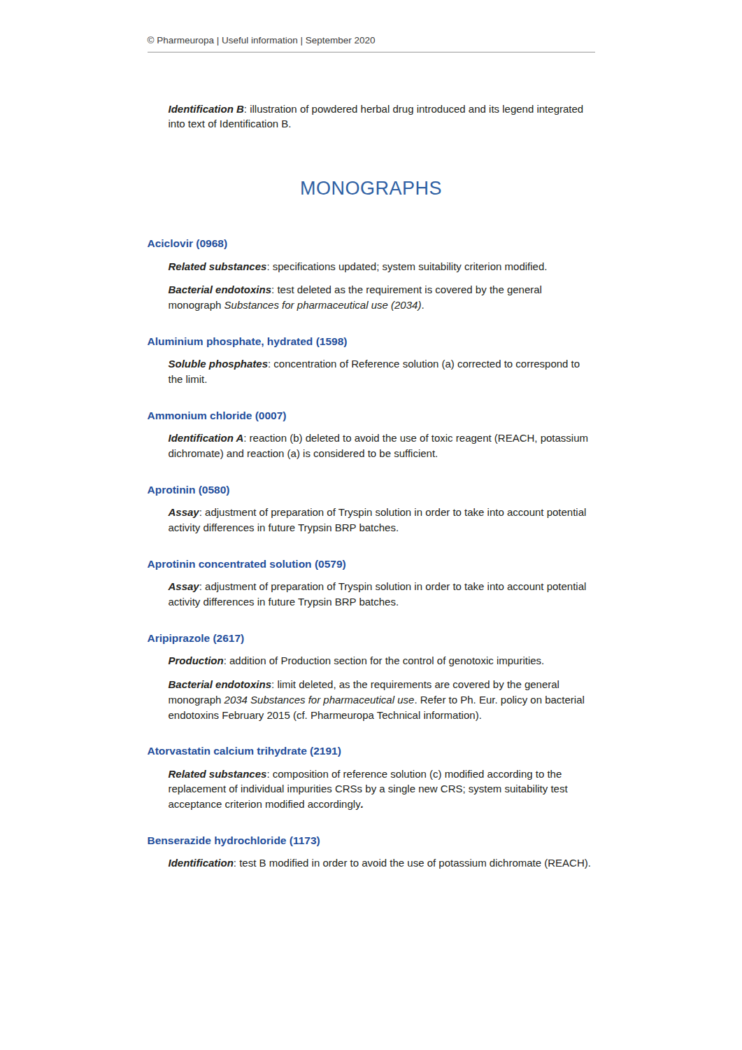© Pharmeuropa | Useful information | September 2020
Identification B: illustration of powdered herbal drug introduced and its legend integrated into text of Identification B.
MONOGRAPHS
Aciclovir (0968)
Related substances: specifications updated; system suitability criterion modified.
Bacterial endotoxins: test deleted as the requirement is covered by the general monograph Substances for pharmaceutical use (2034).
Aluminium phosphate, hydrated (1598)
Soluble phosphates: concentration of Reference solution (a) corrected to correspond to the limit.
Ammonium chloride (0007)
Identification A: reaction (b) deleted to avoid the use of toxic reagent (REACH, potassium dichromate) and reaction (a) is considered to be sufficient.
Aprotinin (0580)
Assay: adjustment of preparation of Tryspin solution in order to take into account potential activity differences in future Trypsin BRP batches.
Aprotinin concentrated solution (0579)
Assay: adjustment of preparation of Tryspin solution in order to take into account potential activity differences in future Trypsin BRP batches.
Aripiprazole (2617)
Production: addition of Production section for the control of genotoxic impurities.
Bacterial endotoxins: limit deleted, as the requirements are covered by the general monograph 2034 Substances for pharmaceutical use. Refer to Ph. Eur. policy on bacterial endotoxins February 2015 (cf. Pharmeuropa Technical information).
Atorvastatin calcium trihydrate (2191)
Related substances: composition of reference solution (c) modified according to the replacement of individual impurities CRSs by a single new CRS; system suitability test acceptance criterion modified accordingly.
Benserazide hydrochloride (1173)
Identification: test B modified in order to avoid the use of potassium dichromate (REACH).